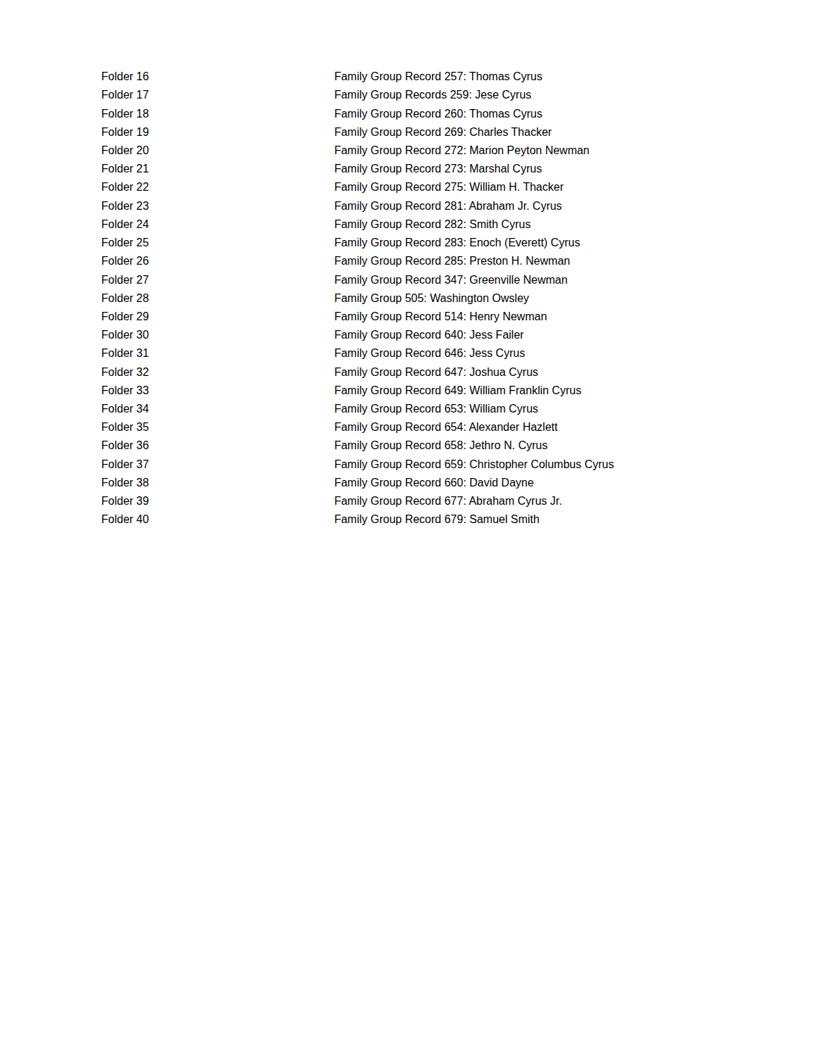| Folder 16 | Family Group Record 257: Thomas Cyrus |
| Folder 17 | Family Group Records 259: Jese Cyrus |
| Folder 18 | Family Group Record 260: Thomas Cyrus |
| Folder 19 | Family Group Record 269: Charles Thacker |
| Folder 20 | Family Group Record 272: Marion Peyton Newman |
| Folder 21 | Family Group Record 273: Marshal Cyrus |
| Folder 22 | Family Group Record 275: William H. Thacker |
| Folder 23 | Family Group Record 281: Abraham Jr. Cyrus |
| Folder 24 | Family Group Record 282: Smith Cyrus |
| Folder 25 | Family Group Record 283: Enoch (Everett) Cyrus |
| Folder 26 | Family Group Record 285: Preston H. Newman |
| Folder 27 | Family Group Record 347: Greenville Newman |
| Folder 28 | Family Group 505: Washington Owsley |
| Folder 29 | Family Group Record 514: Henry Newman |
| Folder 30 | Family Group Record 640: Jess Failer |
| Folder 31 | Family Group Record 646: Jess Cyrus |
| Folder 32 | Family Group Record 647: Joshua Cyrus |
| Folder 33 | Family Group Record 649: William Franklin Cyrus |
| Folder 34 | Family Group Record 653: William Cyrus |
| Folder 35 | Family Group Record 654: Alexander Hazlett |
| Folder 36 | Family Group Record 658: Jethro N. Cyrus |
| Folder 37 | Family Group Record 659: Christopher Columbus Cyrus |
| Folder 38 | Family Group Record 660: David Dayne |
| Folder 39 | Family Group Record 677: Abraham Cyrus Jr. |
| Folder 40 | Family Group Record 679: Samuel Smith |